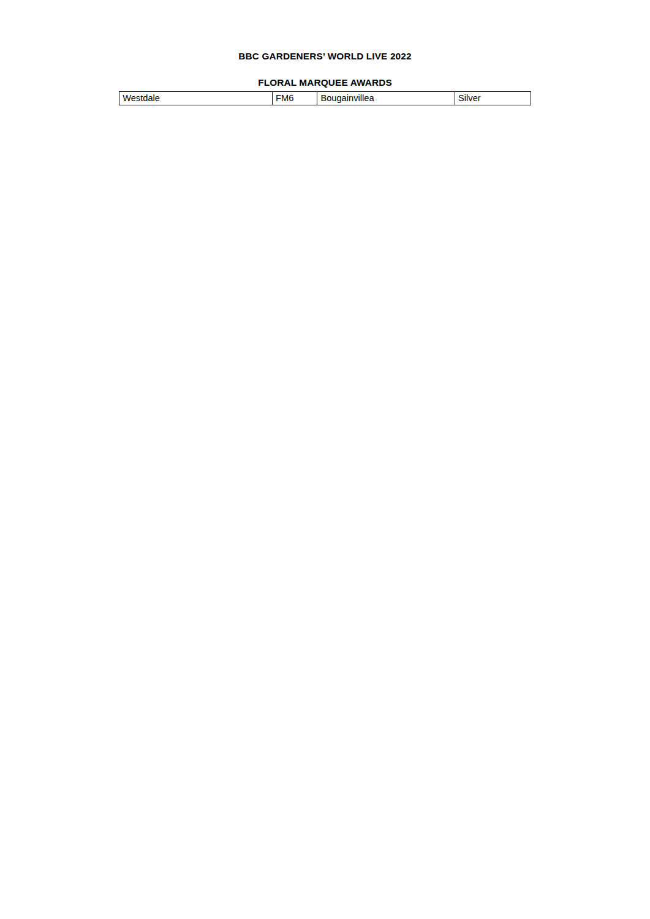BBC GARDENERS’ WORLD LIVE 2022
FLORAL MARQUEE AWARDS
| Westdale | FM6 | Bougainvillea | Silver |